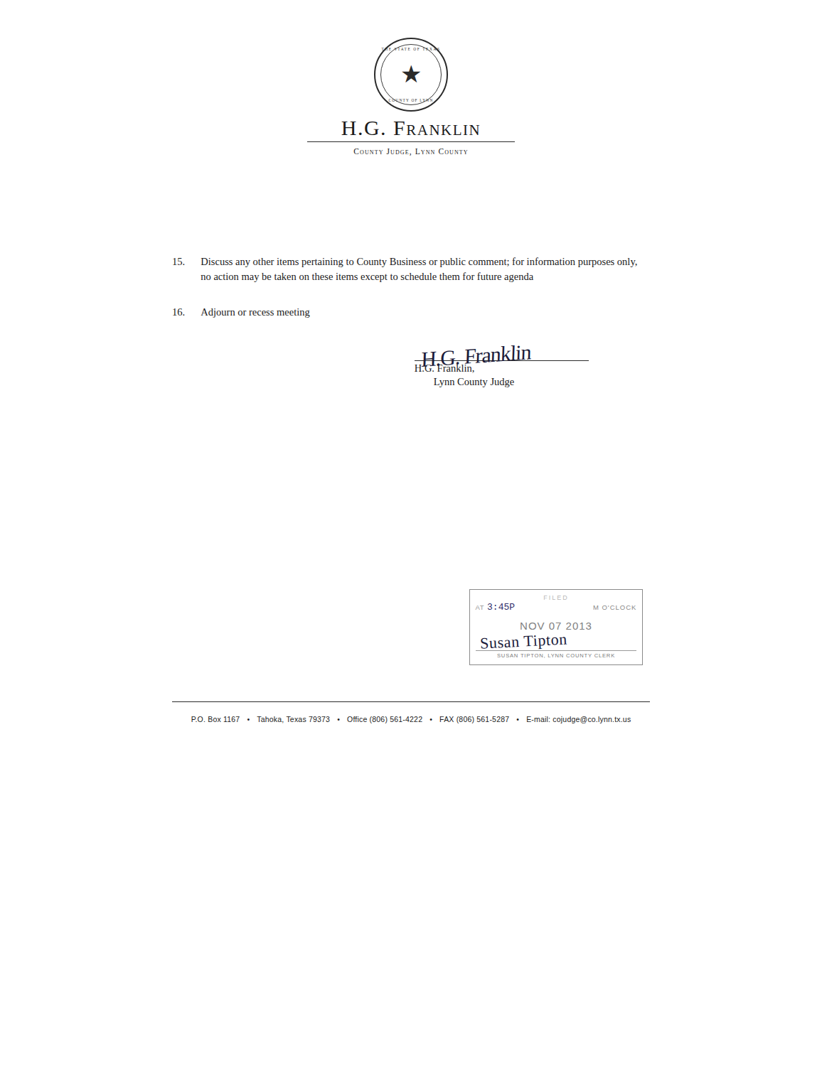THE STATE OF TEXAS
★
COUNTY OF LYNN
H.G. Franklin
County Judge, Lynn County
15. Discuss any other items pertaining to County Business or public comment; for information purposes only, no action may be taken on these items except to schedule them for future agenda
16. Adjourn or recess meeting
H.G. Franklin
H.G. Franklin, Lynn County Judge
FILED
AT 3:45P M O'CLOCK
NOV 07 2013
Susan Tipton
SUSAN TIPTON, LYNN COUNTY CLERK
P.O. Box 1167 • Tahoka, Texas 79373 • Office (806) 561-4222 • FAX (806) 561-5287 • E-mail: cojudge@co.lynn.tx.us